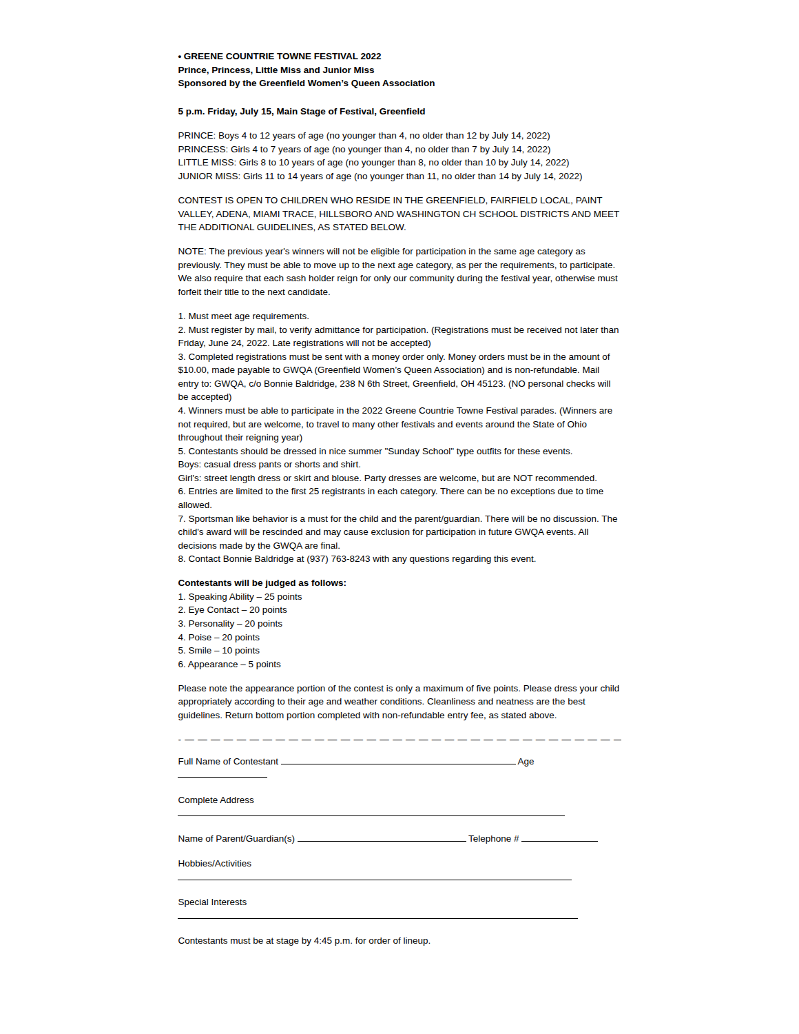• GREENE COUNTRIE TOWNE FESTIVAL 2022
Prince, Princess, Little Miss and Junior Miss
Sponsored by the Greenfield Women’s Queen Association
5 p.m. Friday, July 15, Main Stage of Festival, Greenfield
PRINCE: Boys 4 to 12 years of age (no younger than 4, no older than 12 by July 14, 2022) PRINCESS: Girls 4 to 7 years of age (no younger than 4, no older than 7 by July 14, 2022) LITTLE MISS: Girls 8 to 10 years of age (no younger than 8, no older than 10 by July 14, 2022) JUNIOR MISS: Girls 11 to 14 years of age (no younger than 11, no older than 14 by July 14, 2022)
CONTEST IS OPEN TO CHILDREN WHO RESIDE IN THE GREENFIELD, FAIRFIELD LOCAL, PAINT VALLEY, ADENA, MIAMI TRACE, HILLSBORO AND WASHINGTON CH SCHOOL DISTRICTS AND MEET THE ADDITIONAL GUIDELINES, AS STATED BELOW.
NOTE: The previous year's winners will not be eligible for participation in the same age category as previously. They must be able to move up to the next age category, as per the requirements, to participate. We also require that each sash holder reign for only our community during the festival year, otherwise must forfeit their title to the next candidate.
1. Must meet age requirements. 2. Must register by mail, to verify admittance for participation. (Registrations must be received not later than Friday, June 24, 2022. Late registrations will not be accepted) 3. Completed registrations must be sent with a money order only. Money orders must be in the amount of $10.00, made payable to GWQA (Greenfield Women’s Queen Association) and is non-refundable. Mail entry to: GWQA, c/o Bonnie Baldridge, 238 N 6th Street, Greenfield, OH 45123. (NO personal checks will be accepted) 4. Winners must be able to participate in the 2022 Greene Countrie Towne Festival parades. (Winners are not required, but are welcome, to travel to many other festivals and events around the State of Ohio throughout their reigning year) 5. Contestants should be dressed in nice summer "Sunday School" type outfits for these events. Boys: casual dress pants or shorts and shirt. Girl's: street length dress or skirt and blouse. Party dresses are welcome, but are NOT recommended. 6. Entries are limited to the first 25 registrants in each category. There can be no exceptions due to time allowed. 7. Sportsman like behavior is a must for the child and the parent/guardian. There will be no discussion. The child's award will be rescinded and may cause exclusion for participation in future GWQA events. All decisions made by the GWQA are final. 8. Contact Bonnie Baldridge at (937) 763-8243 with any questions regarding this event.
Contestants will be judged as follows:
1. Speaking Ability – 25 points
2. Eye Contact – 20 points
3. Personality – 20 points
4. Poise – 20 points
5. Smile – 10 points
6. Appearance – 5 points
Please note the appearance portion of the contest is only a maximum of five points. Please dress your child appropriately according to their age and weather conditions. Cleanliness and neatness are the best guidelines. Return bottom portion completed with non-refundable entry fee, as stated above.
- — — — — — — — — — — — — — — — — — — — — — — — — — — — — — — — — — — — — — -
Full Name of Contestant Age
Complete Address
Name of Parent/Guardian(s) Telephone #
Hobbies/Activities
Special Interests
Contestants must be at stage by 4:45 p.m. for order of lineup.